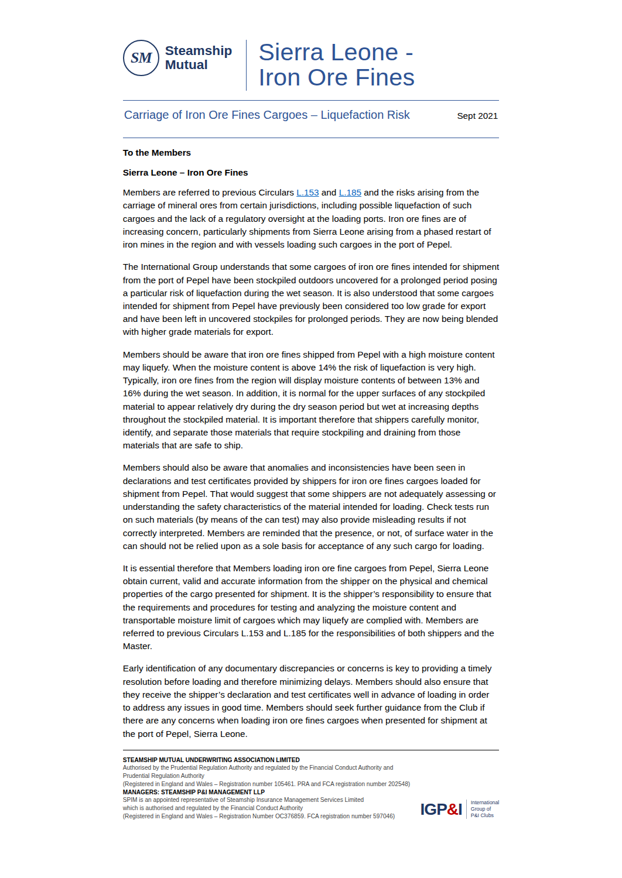SM
Steamship
Mutual
Sierra Leone -
Iron Ore Fines
Carriage of Iron Ore Fines Cargoes – Liquefaction Risk
Sept 2021
To the Members
Sierra Leone – Iron Ore Fines
Members are referred to previous Circulars L.153 and L.185 and the risks arising from the carriage of mineral ores from certain jurisdictions, including possible liquefaction of such cargoes and the lack of a regulatory oversight at the loading ports. Iron ore fines are of increasing concern, particularly shipments from Sierra Leone arising from a phased restart of iron mines in the region and with vessels loading such cargoes in the port of Pepel.
The International Group understands that some cargoes of iron ore fines intended for shipment from the port of Pepel have been stockpiled outdoors uncovered for a prolonged period posing a particular risk of liquefaction during the wet season. It is also understood that some cargoes intended for shipment from Pepel have previously been considered too low grade for export and have been left in uncovered stockpiles for prolonged periods. They are now being blended with higher grade materials for export.
Members should be aware that iron ore fines shipped from Pepel with a high moisture content may liquefy. When the moisture content is above 14% the risk of liquefaction is very high. Typically, iron ore fines from the region will display moisture contents of between 13% and 16% during the wet season. In addition, it is normal for the upper surfaces of any stockpiled material to appear relatively dry during the dry season period but wet at increasing depths throughout the stockpiled material. It is important therefore that shippers carefully monitor, identify, and separate those materials that require stockpiling and draining from those materials that are safe to ship.
Members should also be aware that anomalies and inconsistencies have been seen in declarations and test certificates provided by shippers for iron ore fines cargoes loaded for shipment from Pepel. That would suggest that some shippers are not adequately assessing or understanding the safety characteristics of the material intended for loading. Check tests run on such materials (by means of the can test) may also provide misleading results if not correctly interpreted. Members are reminded that the presence, or not, of surface water in the can should not be relied upon as a sole basis for acceptance of any such cargo for loading.
It is essential therefore that Members loading iron ore fine cargoes from Pepel, Sierra Leone obtain current, valid and accurate information from the shipper on the physical and chemical properties of the cargo presented for shipment. It is the shipper’s responsibility to ensure that the requirements and procedures for testing and analyzing the moisture content and transportable moisture limit of cargoes which may liquefy are complied with. Members are referred to previous Circulars L.153 and L.185 for the responsibilities of both shippers and the Master.
Early identification of any documentary discrepancies or concerns is key to providing a timely resolution before loading and therefore minimizing delays. Members should also ensure that they receive the shipper’s declaration and test certificates well in advance of loading in order to address any issues in good time. Members should seek further guidance from the Club if there are any concerns when loading iron ore fines cargoes when presented for shipment at the port of Pepel, Sierra Leone.
STEAMSHIP MUTUAL UNDERWRITING ASSOCIATION LIMITED
Authorised by the Prudential Regulation Authority and regulated by the Financial Conduct Authority and Prudential Regulation Authority
(Registered in England and Wales – Registration number 105461. PRA and FCA registration number 202548)
MANAGERS: STEAMSHIP P&I MANAGEMENT LLP
SPIM is an appointed representative of Steamship Insurance Management Services Limited
which is authorised and regulated by the Financial Conduct Authority
(Registered in England and Wales – Registration Number OC376859. FCA registration number 597046)
IGP&I
International
Group of
P&I Clubs